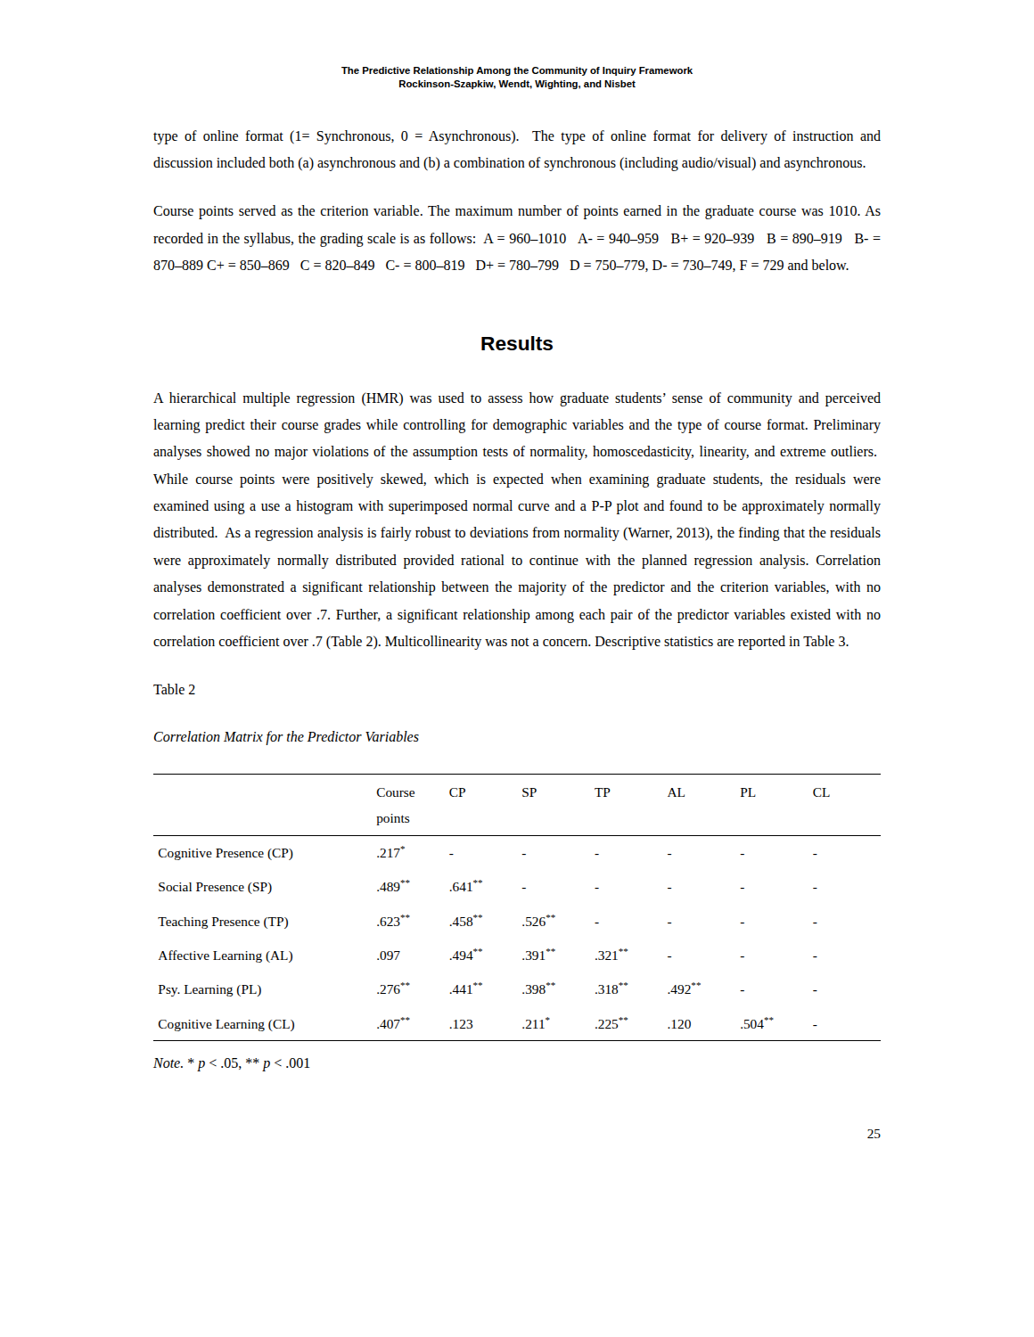The Predictive Relationship Among the Community of Inquiry Framework
Rockinson-Szapkiw, Wendt, Wighting, and Nisbet
type of online format (1= Synchronous, 0 = Asynchronous). The type of online format for delivery of instruction and discussion included both (a) asynchronous and (b) a combination of synchronous (including audio/visual) and asynchronous.
Course points served as the criterion variable. The maximum number of points earned in the graduate course was 1010. As recorded in the syllabus, the grading scale is as follows: A = 960–1010 A- = 940–959 B+ = 920–939 B = 890–919 B- = 870–889 C+ = 850–869 C = 820–849 C- = 800–819 D+ = 780–799 D = 750–779, D- = 730–749, F = 729 and below.
Results
A hierarchical multiple regression (HMR) was used to assess how graduate students’ sense of community and perceived learning predict their course grades while controlling for demographic variables and the type of course format. Preliminary analyses showed no major violations of the assumption tests of normality, homoscedasticity, linearity, and extreme outliers. While course points were positively skewed, which is expected when examining graduate students, the residuals were examined using a use a histogram with superimposed normal curve and a P-P plot and found to be approximately normally distributed. As a regression analysis is fairly robust to deviations from normality (Warner, 2013), the finding that the residuals were approximately normally distributed provided rational to continue with the planned regression analysis. Correlation analyses demonstrated a significant relationship between the majority of the predictor and the criterion variables, with no correlation coefficient over .7. Further, a significant relationship among each pair of the predictor variables existed with no correlation coefficient over .7 (Table 2). Multicollinearity was not a concern. Descriptive statistics are reported in Table 3.
Table 2
Correlation Matrix for the Predictor Variables
| | Course points | CP | SP | TP | AL | PL | CL |
| --- | --- | --- | --- | --- | --- | --- | --- |
| Cognitive Presence (CP) | .217 * | - | - | - | - | - | - |
| Social Presence (SP) | .489 ** | .641 ** | - | - | - | - | - |
| Teaching Presence (TP) | .623 ** | .458 ** | .526 ** | - | - | - | - |
| Affective Learning (AL) | .097 | .494 ** | .391 ** | .321 ** | - | - | - |
| Psy. Learning (PL) | .276 ** | .441 ** | .398 ** | .318 ** | .492 ** | - | - |
| Cognitive Learning (CL) | .407 ** | .123 | .211 * | .225 ** | .120 | .504 ** | - |
Note. * p < .05, ** p < .001
25